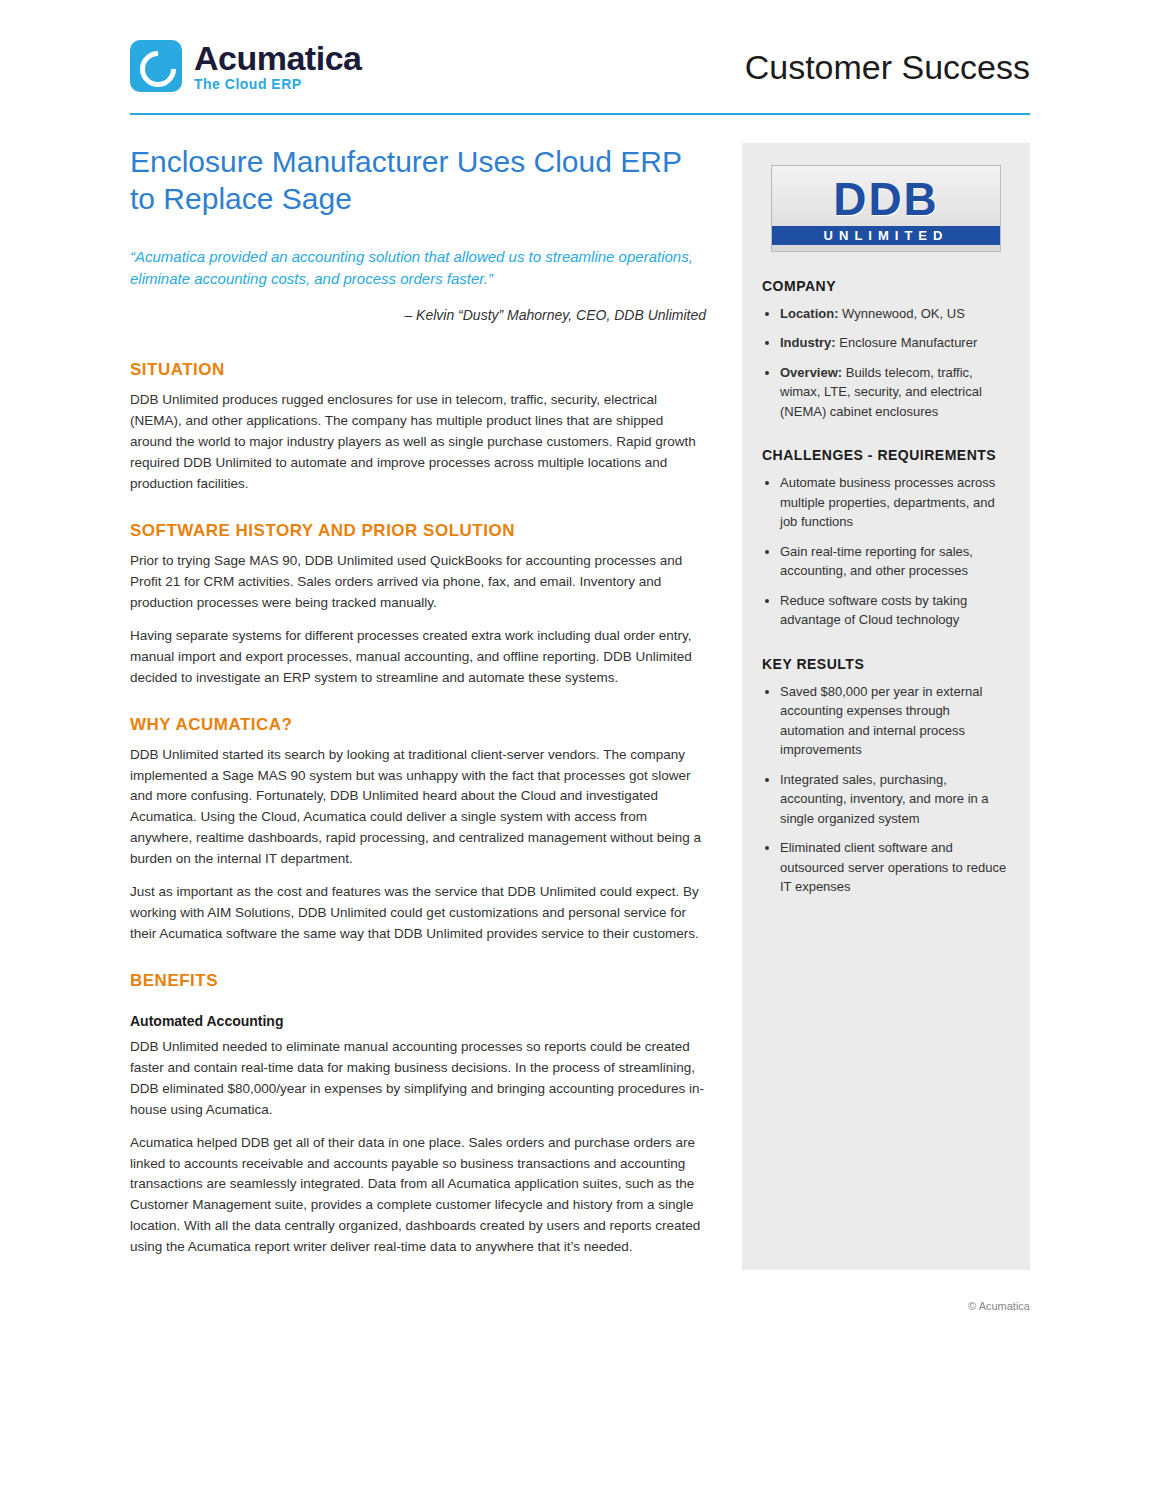Acumatica
The Cloud ERP
Customer Success
Enclosure Manufacturer Uses Cloud ERP to Replace Sage
“Acumatica provided an accounting solution that allowed us to streamline operations, eliminate accounting costs, and process orders faster.”
– Kelvin “Dusty” Mahorney, CEO, DDB Unlimited
Situation
DDB Unlimited produces rugged enclosures for use in telecom, traffic, security, electrical (NEMA), and other applications. The company has multiple product lines that are shipped around the world to major industry players as well as single purchase customers. Rapid growth required DDB Unlimited to automate and improve processes across multiple locations and production facilities.
Software History and Prior Solution
Prior to trying Sage MAS 90, DDB Unlimited used QuickBooks for accounting processes and Profit 21 for CRM activities. Sales orders arrived via phone, fax, and email. Inventory and production processes were being tracked manually.
Having separate systems for different processes created extra work including dual order entry, manual import and export processes, manual accounting, and offline reporting. DDB Unlimited decided to investigate an ERP system to streamline and automate these systems.
Why Acumatica?
DDB Unlimited started its search by looking at traditional client-server vendors. The company implemented a Sage MAS 90 system but was unhappy with the fact that processes got slower and more confusing. Fortunately, DDB Unlimited heard about the Cloud and investigated Acumatica. Using the Cloud, Acumatica could deliver a single system with access from anywhere, realtime dashboards, rapid processing, and centralized management without being a burden on the internal IT department.
Just as important as the cost and features was the service that DDB Unlimited could expect. By working with AIM Solutions, DDB Unlimited could get customizations and personal service for their Acumatica software the same way that DDB Unlimited provides service to their customers.
Benefits
Automated Accounting
DDB Unlimited needed to eliminate manual accounting processes so reports could be created faster and contain real-time data for making business decisions. In the process of streamlining, DDB eliminated $80,000/year in expenses by simplifying and bringing accounting procedures in-house using Acumatica.
Acumatica helped DDB get all of their data in one place. Sales orders and purchase orders are linked to accounts receivable and accounts payable so business transactions and accounting transactions are seamlessly integrated. Data from all Acumatica application suites, such as the Customer Management suite, provides a complete customer lifecycle and history from a single location. With all the data centrally organized, dashboards created by users and reports created using the Acumatica report writer deliver real-time data to anywhere that it’s needed.
DDB
UNLIMITED
COMPANY
Location: Wynnewood, OK, US
Industry: Enclosure Manufacturer
Overview: Builds telecom, traffic, wimax, LTE, security, and electrical (NEMA) cabinet enclosures
CHALLENGES - REQUIREMENTS
Automate business processes across multiple properties, departments, and job functions
Gain real-time reporting for sales, accounting, and other processes
Reduce software costs by taking advantage of Cloud technology
KEY RESULTS
Saved $80,000 per year in external accounting expenses through automation and internal process improvements
Integrated sales, purchasing, accounting, inventory, and more in a single organized system
Eliminated client software and outsourced server operations to reduce IT expenses
© Acumatica